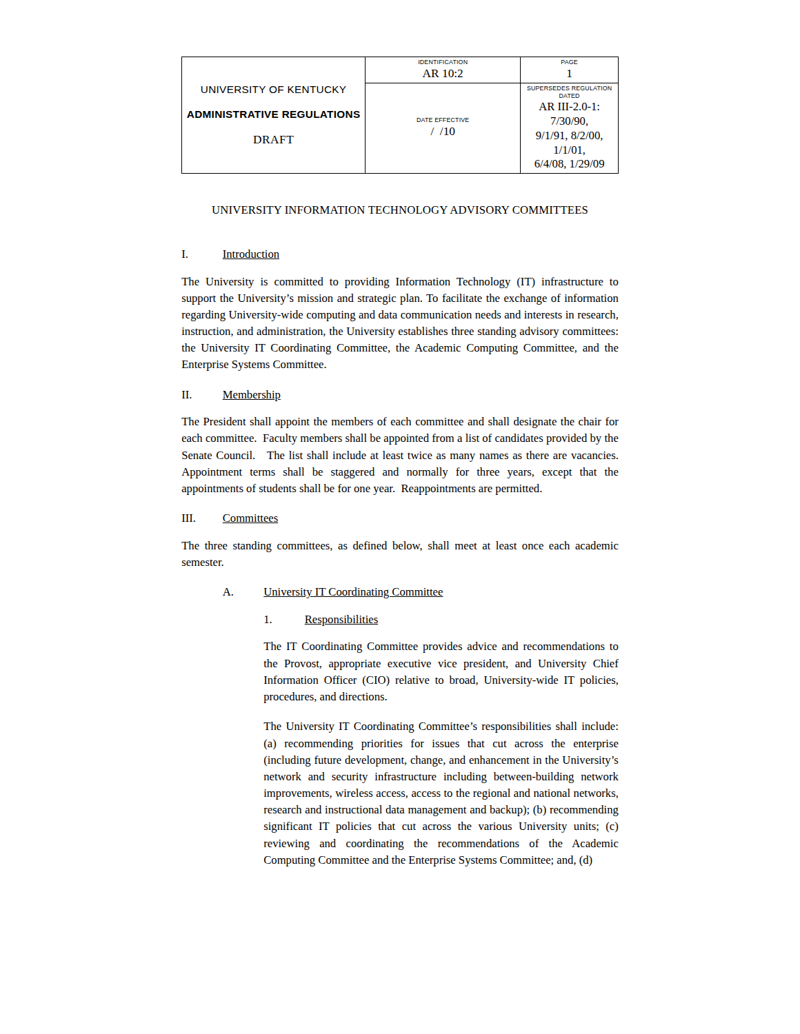| UNIVERSITY OF KENTUCKY ADMINISTRATIVE REGULATIONS DRAFT | / IDENTIFICATION AR 10:2 / PAGE 1 / / DATE EFFECTIVE / /10 / SUPERSEDES REGULATION DATED AR III-2.0-1: 7/30/90, 9/1/91, 8/2/00, 1/1/01, 6/4/08, 1/29/09 / |
UNIVERSITY INFORMATION TECHNOLOGY ADVISORY COMMITTEES
I. Introduction
The University is committed to providing Information Technology (IT) infrastructure to support the University’s mission and strategic plan. To facilitate the exchange of information regarding University-wide computing and data communication needs and interests in research, instruction, and administration, the University establishes three standing advisory committees: the University IT Coordinating Committee, the Academic Computing Committee, and the Enterprise Systems Committee.
II. Membership
The President shall appoint the members of each committee and shall designate the chair for each committee. Faculty members shall be appointed from a list of candidates provided by the Senate Council. The list shall include at least twice as many names as there are vacancies. Appointment terms shall be staggered and normally for three years, except that the appointments of students shall be for one year. Reappointments are permitted.
III. Committees
The three standing committees, as defined below, shall meet at least once each academic semester.
A. University IT Coordinating Committee
1. Responsibilities
The IT Coordinating Committee provides advice and recommendations to the Provost, appropriate executive vice president, and University Chief Information Officer (CIO) relative to broad, University-wide IT policies, procedures, and directions.
The University IT Coordinating Committee’s responsibilities shall include: (a) recommending priorities for issues that cut across the enterprise (including future development, change, and enhancement in the University’s network and security infrastructure including between-building network improvements, wireless access, access to the regional and national networks, research and instructional data management and backup); (b) recommending significant IT policies that cut across the various University units; (c) reviewing and coordinating the recommendations of the Academic Computing Committee and the Enterprise Systems Committee; and, (d)